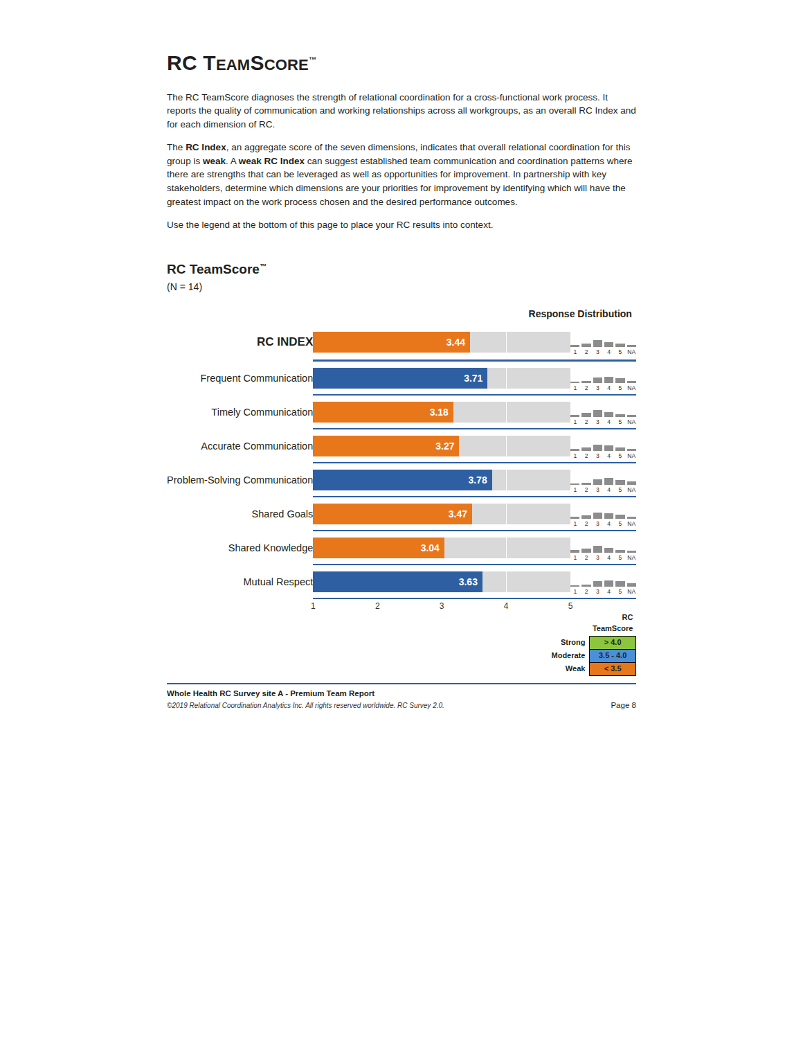RC TEAMSCORE™
The RC TeamScore diagnoses the strength of relational coordination for a cross-functional work process. It reports the quality of communication and working relationships across all workgroups, as an overall RC Index and for each dimension of RC.
The RC Index, an aggregate score of the seven dimensions, indicates that overall relational coordination for this group is weak. A weak RC Index can suggest established team communication and coordination patterns where there are strengths that can be leveraged as well as opportunities for improvement. In partnership with key stakeholders, determine which dimensions are your priorities for improvement by identifying which will have the greatest impact on the work process chosen and the desired performance outcomes.
Use the legend at the bottom of this page to place your RC results into context.
RC TeamScore™
(N = 14)
Response Distribution
| RC INDEX | 3.44 | 1 2 3 4 5 NA |
| Frequent Communication | 3.71 | 1 2 3 4 5 NA |
| Timely Communication | 3.18 | 1 2 3 4 5 NA |
| Accurate Communication | 3.27 | 1 2 3 4 5 NA |
| Problem-Solving Communication | 3.78 | 1 2 3 4 5 NA |
| Shared Goals | 3.47 | 1 2 3 4 5 NA |
| Shared Knowledge | 3.04 | 1 2 3 4 5 NA |
| Mutual Respect | 3.63 | 1 2 3 4 5 NA |
| | 1 2 3 4 5 | |
| | RC TeamScore |
| Strong | > 4.0 |
| Moderate | 3.5 - 4.0 |
| Weak | < 3.5 |
Whole Health RC Survey site A - Premium Team Report ©2019 Relational Coordination Analytics Inc. All rights reserved worldwide. RC Survey 2.0.
Page 8